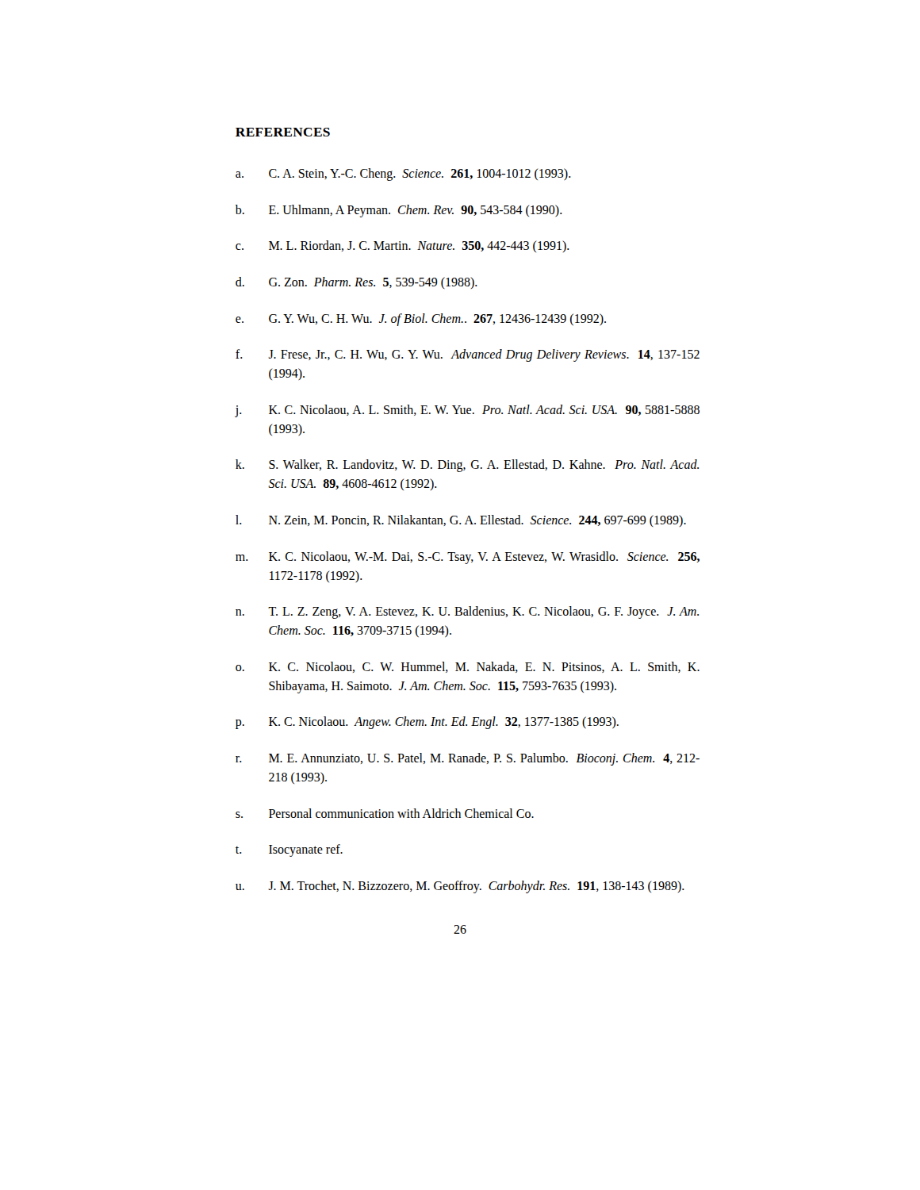REFERENCES
a. C. A. Stein, Y.-C. Cheng. Science. 261, 1004-1012 (1993).
b. E. Uhlmann, A Peyman. Chem. Rev. 90, 543-584 (1990).
c. M. L. Riordan, J. C. Martin. Nature. 350, 442-443 (1991).
d. G. Zon. Pharm. Res. 5, 539-549 (1988).
e. G. Y. Wu, C. H. Wu. J. of Biol. Chem.. 267, 12436-12439 (1992).
f. J. Frese, Jr., C. H. Wu, G. Y. Wu. Advanced Drug Delivery Reviews. 14, 137-152 (1994).
j. K. C. Nicolaou, A. L. Smith, E. W. Yue. Pro. Natl. Acad. Sci. USA. 90, 5881-5888 (1993).
k. S. Walker, R. Landovitz, W. D. Ding, G. A. Ellestad, D. Kahne. Pro. Natl. Acad. Sci. USA. 89, 4608-4612 (1992).
l. N. Zein, M. Poncin, R. Nilakantan, G. A. Ellestad. Science. 244, 697-699 (1989).
m. K. C. Nicolaou, W.-M. Dai, S.-C. Tsay, V. A Estevez, W. Wrasidlo. Science. 256, 1172-1178 (1992).
n. T. L. Z. Zeng, V. A. Estevez, K. U. Baldenius, K. C. Nicolaou, G. F. Joyce. J. Am. Chem. Soc. 116, 3709-3715 (1994).
o. K. C. Nicolaou, C. W. Hummel, M. Nakada, E. N. Pitsinos, A. L. Smith, K. Shibayama, H. Saimoto. J. Am. Chem. Soc. 115, 7593-7635 (1993).
p. K. C. Nicolaou. Angew. Chem. Int. Ed. Engl. 32, 1377-1385 (1993).
r. M. E. Annunziato, U. S. Patel, M. Ranade, P. S. Palumbo. Bioconj. Chem. 4, 212-218 (1993).
s. Personal communication with Aldrich Chemical Co.
t. Isocyanate ref.
u. J. M. Trochet, N. Bizzozero, M. Geoffroy. Carbohydr. Res. 191, 138-143 (1989).
26